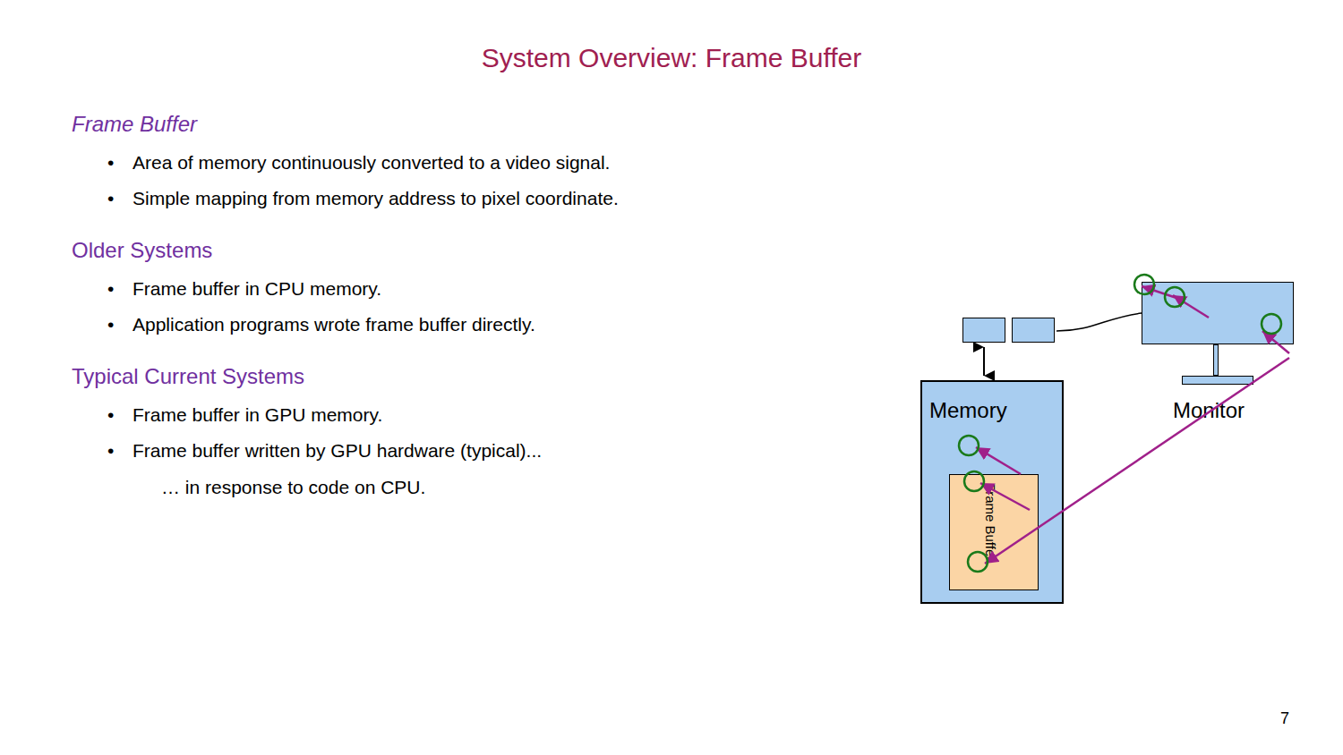System Overview: Frame Buffer
Frame Buffer
Area of memory continuously converted to a video signal.
Simple mapping from memory address to pixel coordinate.
Older Systems
Frame buffer in CPU memory.
Application programs wrote frame buffer directly.
Typical Current Systems
Frame buffer in GPU memory.
Frame buffer written by GPU hardware (typical)...
… in response to code on CPU.
Memory
Frame Buffer
Monitor
7